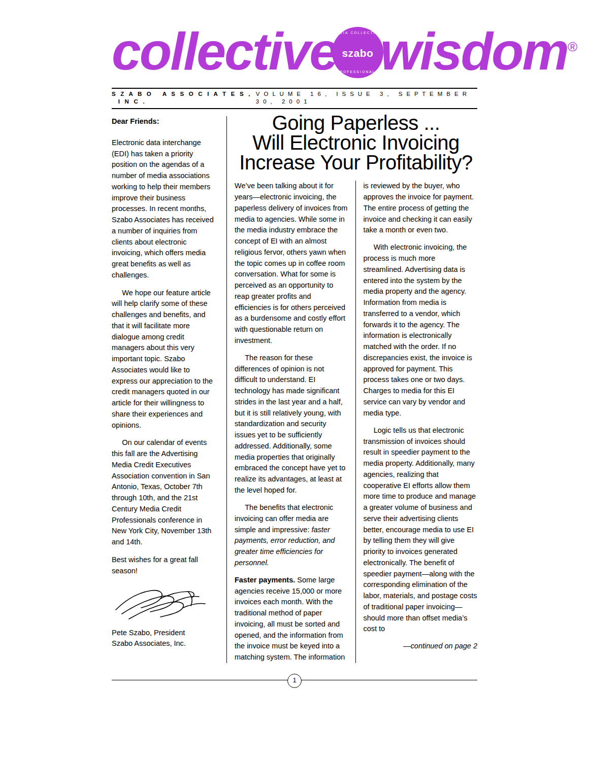collectiveMEDIA COLLECTION szabo PROFESSIONALSwisdom®
S Z A B O A S S O C I A T E S , I N C . V O L U M E 1 6 , I S S U E 3 , S E P T E M B E R 3 0 , 2 0 0 1
Dear Friends:
Electronic data interchange (EDI) has taken a priority position on the agendas of a number of media associations working to help their members improve their business processes. In recent months, Szabo Associates has received a number of inquiries from clients about electronic invoicing, which offers media great benefits as well as challenges.
We hope our feature article will help clarify some of these challenges and benefits, and that it will facilitate more dialogue among credit managers about this very important topic. Szabo Associates would like to express our appreciation to the credit managers quoted in our article for their willingness to share their experiences and opinions.
On our calendar of events this fall are the Advertising Media Credit Executives Association convention in San Antonio, Texas, October 7th through 10th, and the 21st Century Media Credit Professionals conference in New York City, November 13th and 14th.
Best wishes for a great fall season!
Pete Szabo, President
Szabo Associates, Inc.
Going Paperless ... Will Electronic Invoicing Increase Your Profitability?
We’ve been talking about it for years—electronic invoicing, the paperless delivery of invoices from media to agencies. While some in the media industry embrace the concept of EI with an almost religious fervor, others yawn when the topic comes up in coffee room conversation. What for some is perceived as an opportunity to reap greater profits and efficiencies is for others perceived as a burdensome and costly effort with questionable return on investment.
The reason for these differences of opinion is not difficult to understand. EI technology has made significant strides in the last year and a half, but it is still relatively young, with standardization and security issues yet to be sufficiently addressed. Additionally, some media properties that originally embraced the concept have yet to realize its advantages, at least at the level hoped for.
The benefits that electronic invoicing can offer media are simple and impressive: faster payments, error reduction, and greater time efficiencies for personnel.
Faster payments. Some large agencies receive 15,000 or more invoices each month. With the traditional method of paper invoicing, all must be sorted and opened, and the information from the invoice must be keyed into a matching system. The information is reviewed by the buyer, who approves the invoice for payment. The entire process of getting the invoice and checking it can easily take a month or even two.
With electronic invoicing, the process is much more streamlined. Advertising data is entered into the system by the media property and the agency. Information from media is transferred to a vendor, which forwards it to the agency. The information is electronically matched with the order. If no discrepancies exist, the invoice is approved for payment. This process takes one or two days. Charges to media for this EI service can vary by vendor and media type.
Logic tells us that electronic transmission of invoices should result in speedier payment to the media property. Additionally, many agencies, realizing that cooperative EI efforts allow them more time to produce and manage a greater volume of business and serve their advertising clients better, encourage media to use EI by telling them they will give priority to invoices generated electronically. The benefit of speedier payment—along with the corresponding elimination of the labor, materials, and postage costs of traditional paper invoicing—should more than offset media’s cost to
—continued on page 2
1